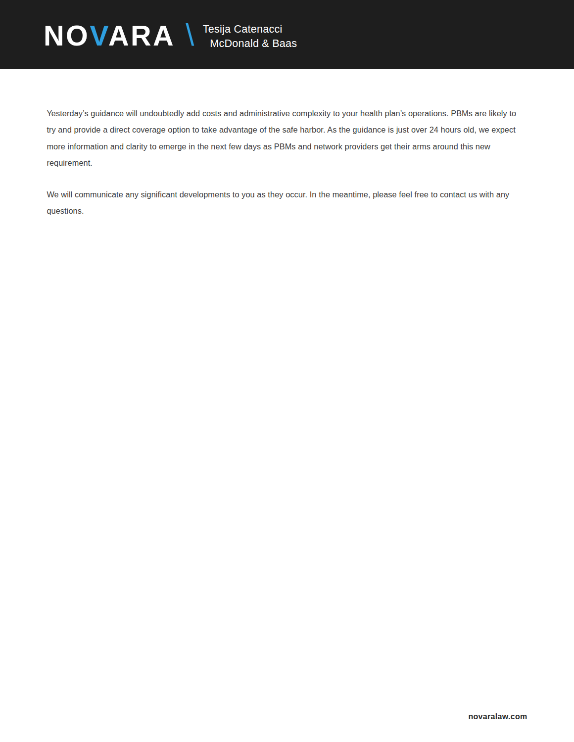NOVARA \ Tesija Catenacci McDonald & Baas
Yesterday’s guidance will undoubtedly add costs and administrative complexity to your health plan’s operations. PBMs are likely to try and provide a direct coverage option to take advantage of the safe harbor. As the guidance is just over 24 hours old, we expect more information and clarity to emerge in the next few days as PBMs and network providers get their arms around this new requirement.
We will communicate any significant developments to you as they occur. In the meantime, please feel free to contact us with any questions.
novaralaw.com